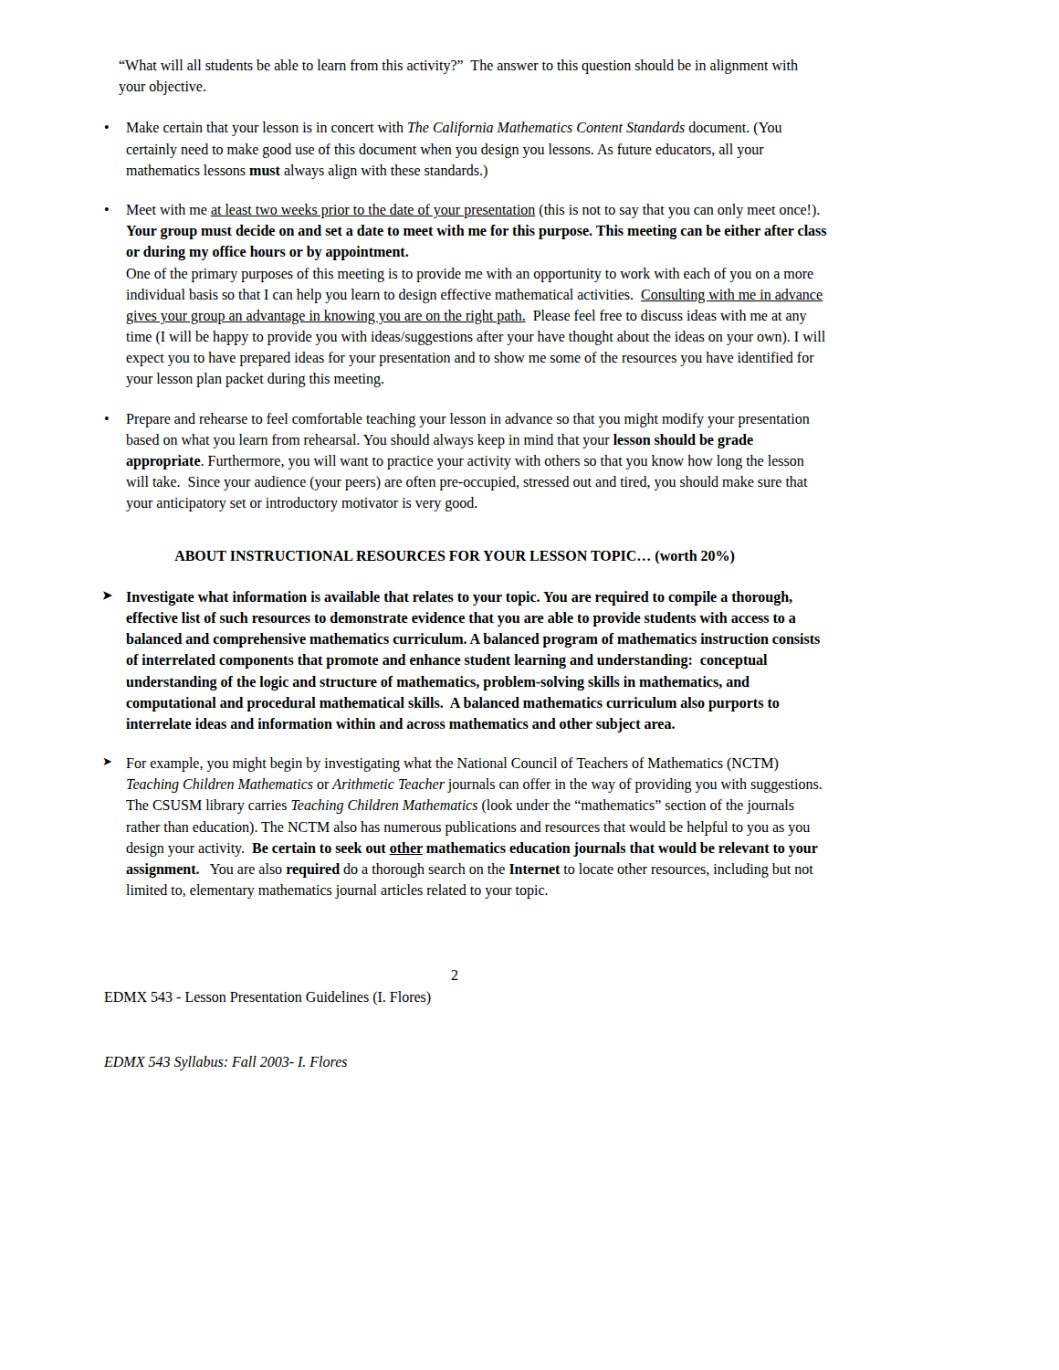“What will all students be able to learn from this activity?” The answer to this question should be in alignment with your objective.
Make certain that your lesson is in concert with The California Mathematics Content Standards document. (You certainly need to make good use of this document when you design you lessons. As future educators, all your mathematics lessons must always align with these standards.)
Meet with me at least two weeks prior to the date of your presentation (this is not to say that you can only meet once!). Your group must decide on and set a date to meet with me for this purpose. This meeting can be either after class or during my office hours or by appointment.
One of the primary purposes of this meeting is to provide me with an opportunity to work with each of you on a more individual basis so that I can help you learn to design effective mathematical activities. Consulting with me in advance gives your group an advantage in knowing you are on the right path. Please feel free to discuss ideas with me at any time (I will be happy to provide you with ideas/suggestions after your have thought about the ideas on your own). I will expect you to have prepared ideas for your presentation and to show me some of the resources you have identified for your lesson plan packet during this meeting.
Prepare and rehearse to feel comfortable teaching your lesson in advance so that you might modify your presentation based on what you learn from rehearsal. You should always keep in mind that your lesson should be grade appropriate. Furthermore, you will want to practice your activity with others so that you know how long the lesson will take. Since your audience (your peers) are often pre-occupied, stressed out and tired, you should make sure that your anticipatory set or introductory motivator is very good.
ABOUT INSTRUCTIONAL RESOURCES FOR YOUR LESSON TOPIC… (worth 20%)
Investigate what information is available that relates to your topic. You are required to compile a thorough, effective list of such resources to demonstrate evidence that you are able to provide students with access to a balanced and comprehensive mathematics curriculum. A balanced program of mathematics instruction consists of interrelated components that promote and enhance student learning and understanding: conceptual understanding of the logic and structure of mathematics, problem-solving skills in mathematics, and computational and procedural mathematical skills. A balanced mathematics curriculum also purports to interrelate ideas and information within and across mathematics and other subject area.
For example, you might begin by investigating what the National Council of Teachers of Mathematics (NCTM) Teaching Children Mathematics or Arithmetic Teacher journals can offer in the way of providing you with suggestions. The CSUSM library carries Teaching Children Mathematics (look under the “mathematics” section of the journals rather than education). The NCTM also has numerous publications and resources that would be helpful to you as you design your activity. Be certain to seek out other mathematics education journals that would be relevant to your assignment. You are also required do a thorough search on the Internet to locate other resources, including but not limited to, elementary mathematics journal articles related to your topic.
2
EDMX 543 - Lesson Presentation Guidelines (I. Flores)
EDMX 543 Syllabus: Fall 2003- I. Flores